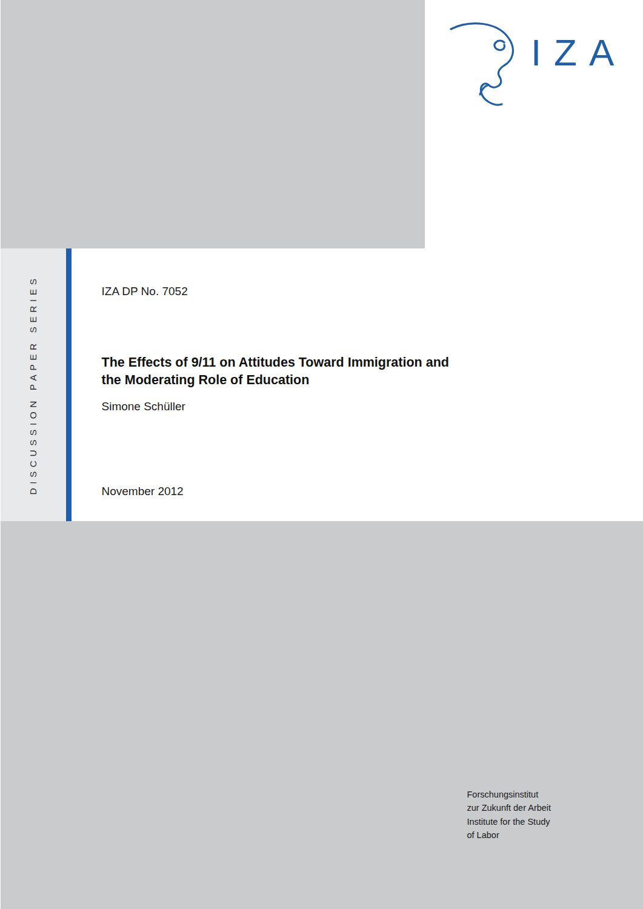I Z A
Discussion Paper Series
IZA DP No. 7052
The Effects of 9/11 on Attitudes Toward Immigration and the Moderating Role of Education
Simone Schüller
November 2012
Forschungsinstitut
zur Zukunft der Arbeit
Institute for the Study
of Labor